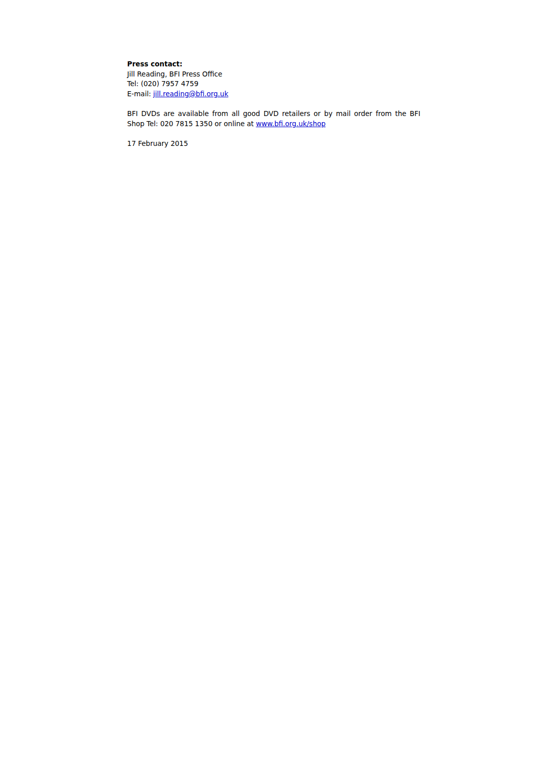Press contact:
Jill Reading, BFI Press Office
Tel: (020) 7957 4759
E-mail: jill.reading@bfi.org.uk
BFI DVDs are available from all good DVD retailers or by mail order from the BFI Shop Tel: 020 7815 1350 or online at www.bfi.org.uk/shop
17 February 2015